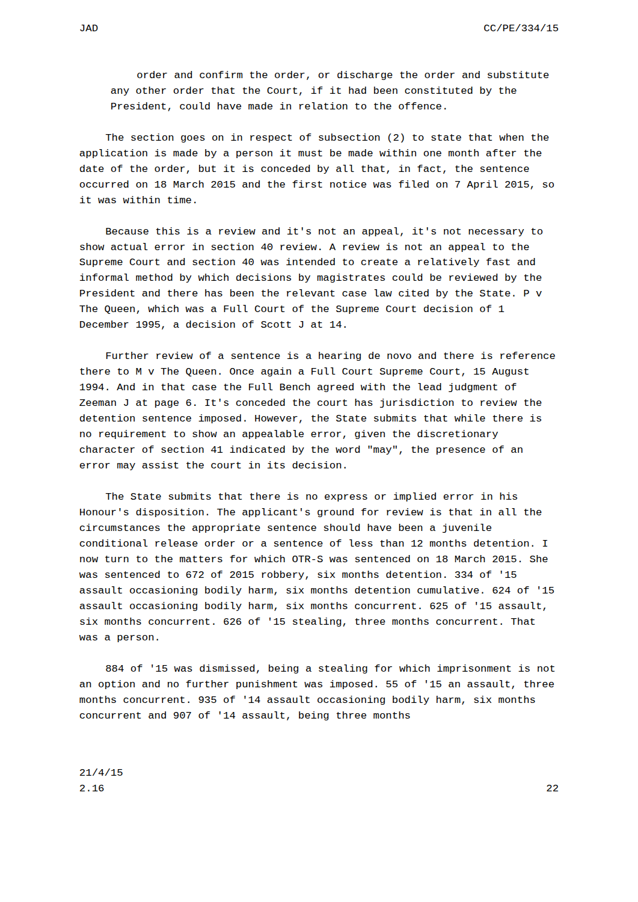JAD
CC/PE/334/15
order and confirm the order, or discharge the order and substitute any other order that the Court, if it had been constituted by the President, could have made in relation to the offence.
The section goes on in respect of subsection (2) to state that when the application is made by a person it must be made within one month after the date of the order, but it is conceded by all that, in fact, the sentence occurred on 18 March 2015 and the first notice was filed on 7 April 2015, so it was within time.
Because this is a review and it's not an appeal, it's not necessary to show actual error in section 40 review. A review is not an appeal to the Supreme Court and section 40 was intended to create a relatively fast and informal method by which decisions by magistrates could be reviewed by the President and there has been the relevant case law cited by the State. P v The Queen, which was a Full Court of the Supreme Court decision of 1 December 1995, a decision of Scott J at 14.
Further review of a sentence is a hearing de novo and there is reference there to M v The Queen. Once again a Full Court Supreme Court, 15 August 1994. And in that case the Full Bench agreed with the lead judgment of Zeeman J at page 6. It's conceded the court has jurisdiction to review the detention sentence imposed. However, the State submits that while there is no requirement to show an appealable error, given the discretionary character of section 41 indicated by the word "may", the presence of an error may assist the court in its decision.
The State submits that there is no express or implied error in his Honour's disposition. The applicant's ground for review is that in all the circumstances the appropriate sentence should have been a juvenile conditional release order or a sentence of less than 12 months detention. I now turn to the matters for which OTR-S was sentenced on 18 March 2015. She was sentenced to 672 of 2015 robbery, six months detention. 334 of '15 assault occasioning bodily harm, six months detention cumulative. 624 of '15 assault occasioning bodily harm, six months concurrent. 625 of '15 assault, six months concurrent. 626 of '15 stealing, three months concurrent. That was a person.
884 of '15 was dismissed, being a stealing for which imprisonment is not an option and no further punishment was imposed. 55 of '15 an assault, three months concurrent. 935 of '14 assault occasioning bodily harm, six months concurrent and 907 of '14 assault, being three months
21/4/15
2.16
22